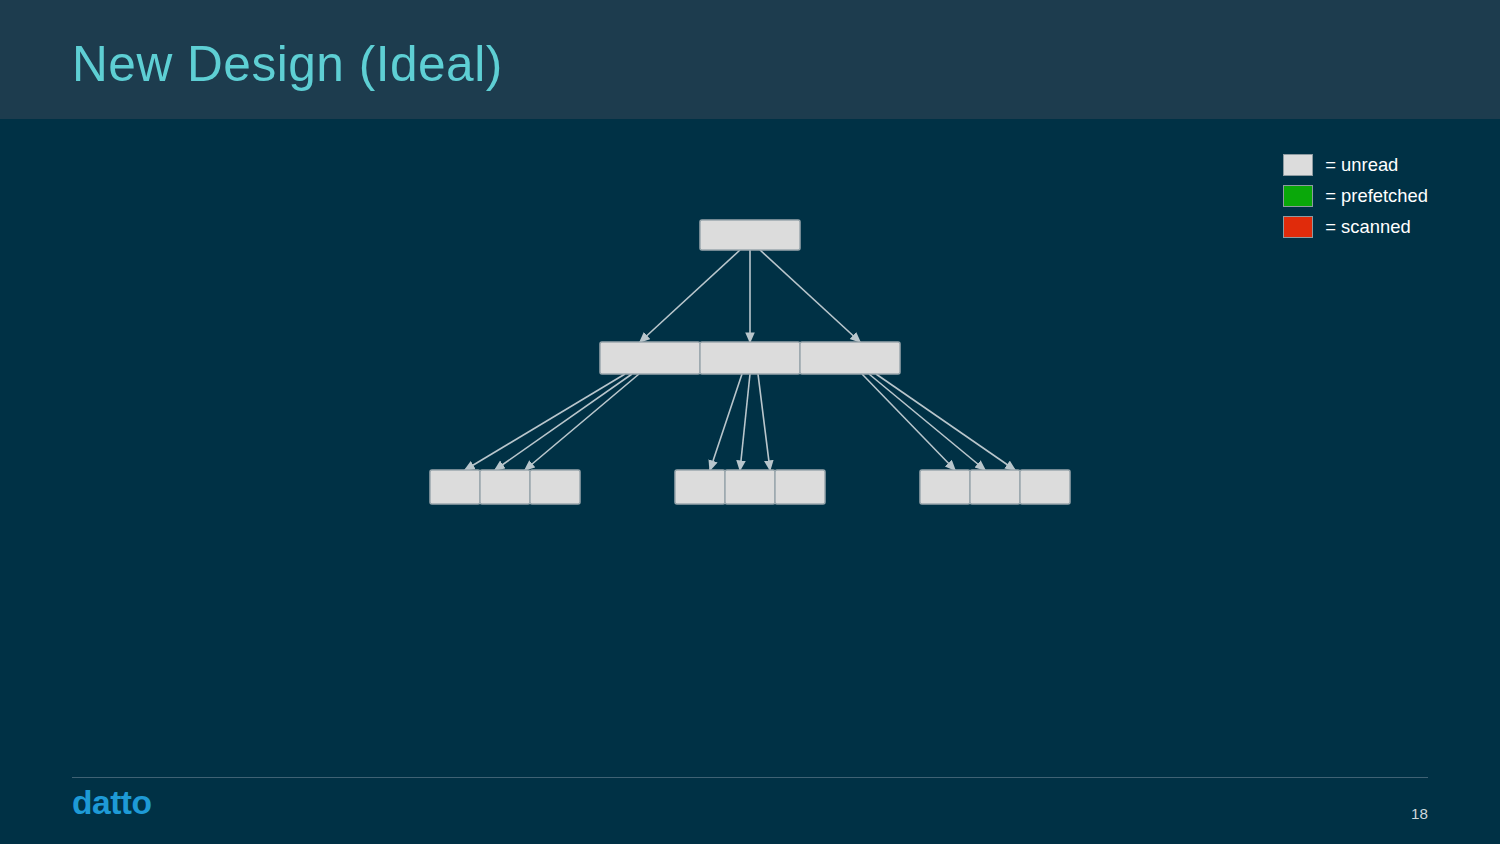New Design (Ideal)
= unread
= prefetched
= scanned
datto
18